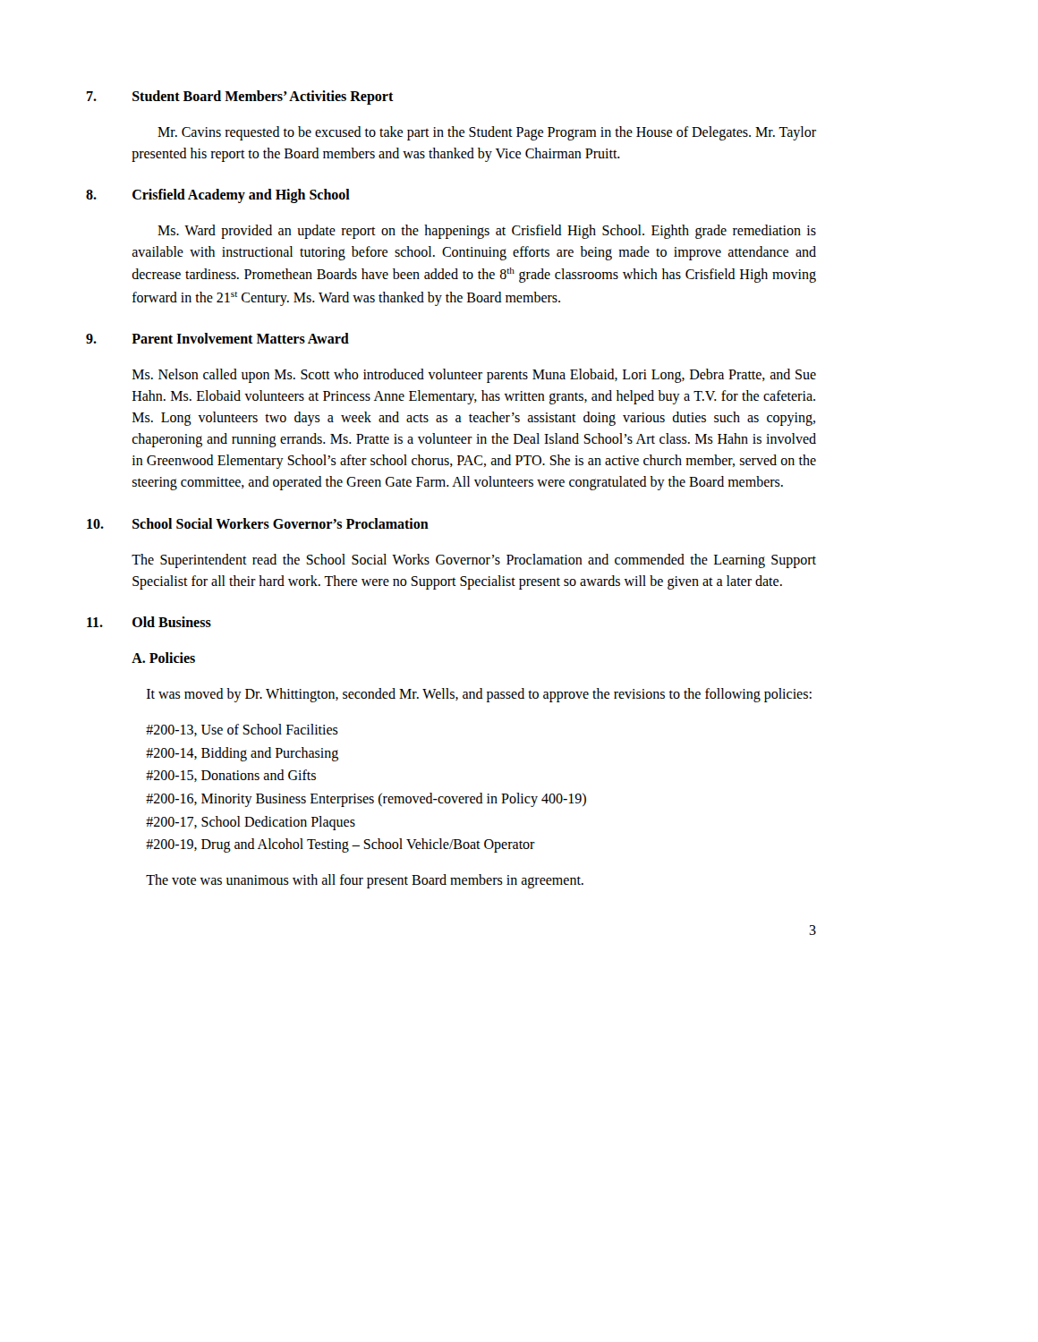7. Student Board Members’ Activities Report
Mr. Cavins requested to be excused to take part in the Student Page Program in the House of Delegates. Mr. Taylor presented his report to the Board members and was thanked by Vice Chairman Pruitt.
8. Crisfield Academy and High School
Ms. Ward provided an update report on the happenings at Crisfield High School. Eighth grade remediation is available with instructional tutoring before school. Continuing efforts are being made to improve attendance and decrease tardiness. Promethean Boards have been added to the 8th grade classrooms which has Crisfield High moving forward in the 21st Century. Ms. Ward was thanked by the Board members.
9. Parent Involvement Matters Award
Ms. Nelson called upon Ms. Scott who introduced volunteer parents Muna Elobaid, Lori Long, Debra Pratte, and Sue Hahn. Ms. Elobaid volunteers at Princess Anne Elementary, has written grants, and helped buy a T.V. for the cafeteria. Ms. Long volunteers two days a week and acts as a teacher’s assistant doing various duties such as copying, chaperoning and running errands. Ms. Pratte is a volunteer in the Deal Island School’s Art class. Ms Hahn is involved in Greenwood Elementary School’s after school chorus, PAC, and PTO. She is an active church member, served on the steering committee, and operated the Green Gate Farm. All volunteers were congratulated by the Board members.
10. School Social Workers Governor’s Proclamation
The Superintendent read the School Social Works Governor’s Proclamation and commended the Learning Support Specialist for all their hard work. There were no Support Specialist present so awards will be given at a later date.
11. Old Business
A. Policies
It was moved by Dr. Whittington, seconded Mr. Wells, and passed to approve the revisions to the following policies:
#200-13, Use of School Facilities
#200-14, Bidding and Purchasing
#200-15, Donations and Gifts
#200-16, Minority Business Enterprises (removed-covered in Policy 400-19)
#200-17, School Dedication Plaques
#200-19, Drug and Alcohol Testing – School Vehicle/Boat Operator
The vote was unanimous with all four present Board members in agreement.
3